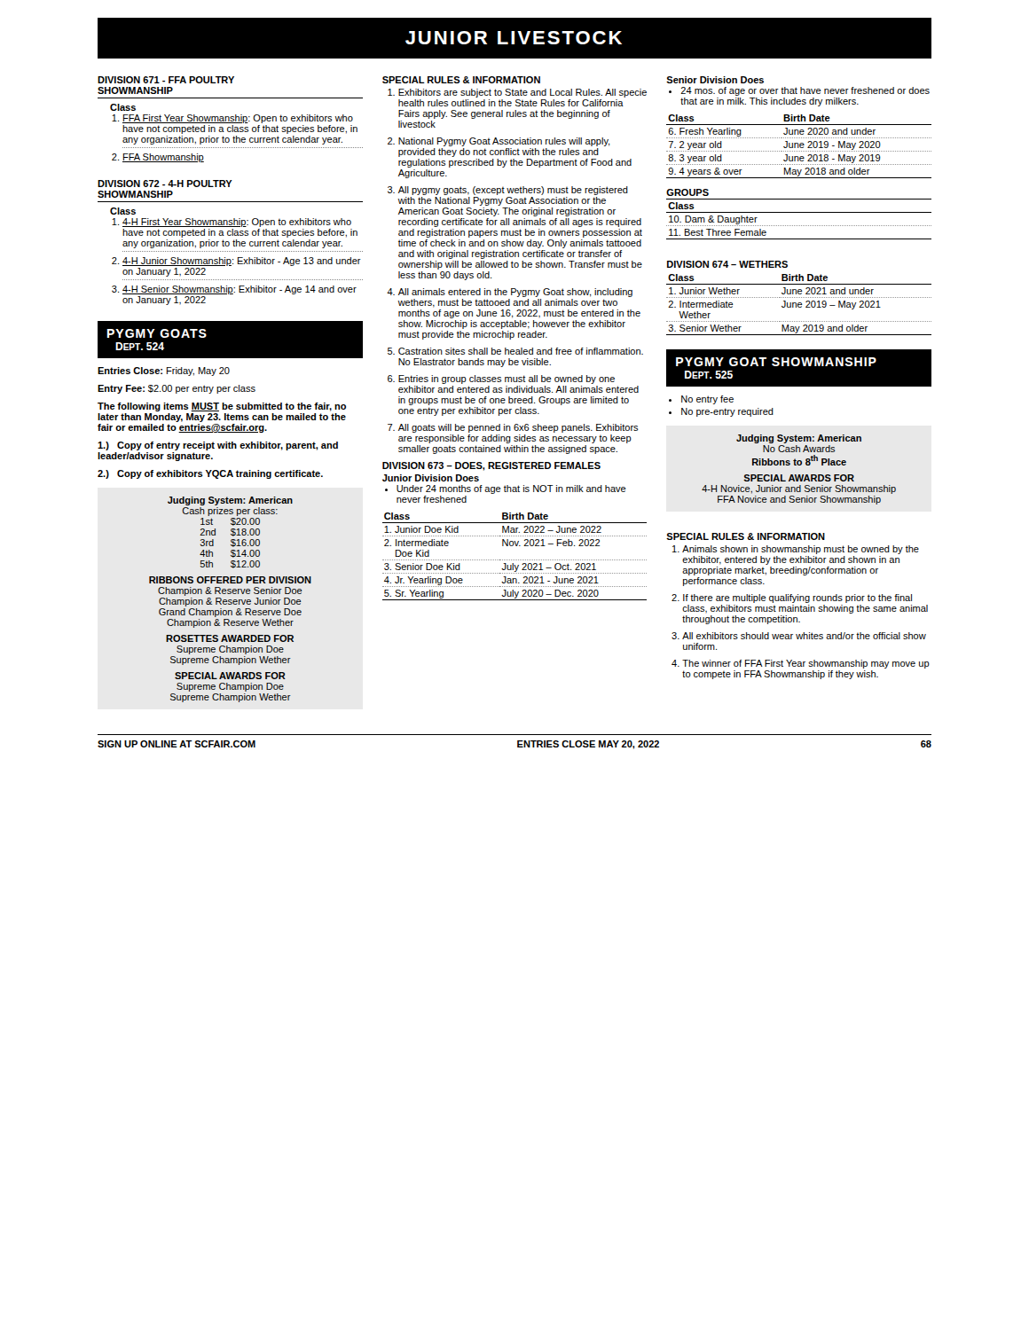JUNIOR LIVESTOCK
DIVISION 671 - FFA POULTRY
SHOWMANSHIP
Class
FFA First Year Showmanship: Open to exhibitors who have not competed in a class of that species before, in any organization, prior to the current calendar year.
FFA Showmanship
DIVISION 672 - 4-H POULTRY
SHOWMANSHIP
Class
4-H First Year Showmanship: Open to exhibitors who have not competed in a class of that species before, in any organization, prior to the current calendar year.
4-H Junior Showmanship: Exhibitor - Age 13 and under on January 1, 2022
4-H Senior Showmanship: Exhibitor - Age 14 and over on January 1, 2022
PYGMY GOATS DEPT. 524
Entries Close: Friday, May 20
Entry Fee: $2.00 per entry per class
The following items MUST be submitted to the fair, no later than Monday, May 23. Items can be mailed to the fair or emailed to entries@scfair.org.
1.) Copy of entry receipt with exhibitor, parent, and leader/advisor signature.
2.) Copy of exhibitors YQCA training certificate.
Judging System: American
Cash prizes per class:
| 1st | $20.00 |
| 2nd | $18.00 |
| 3rd | $16.00 |
| 4th | $14.00 |
| 5th | $12.00 |
RIBBONS OFFERED PER DIVISION
Champion & Reserve Senior Doe
Champion & Reserve Junior Doe
Grand Champion & Reserve Doe
Champion & Reserve Wether
ROSETTES AWARDED FOR
Supreme Champion Doe
Supreme Champion Wether
SPECIAL AWARDS FOR
Supreme Champion Doe
Supreme Champion Wether
SPECIAL RULES & INFORMATION
Exhibitors are subject to State and Local Rules. All specie health rules outlined in the State Rules for California Fairs apply. See general rules at the beginning of livestock
National Pygmy Goat Association rules will apply, provided they do not conflict with the rules and regulations prescribed by the Department of Food and Agriculture.
All pygmy goats, (except wethers) must be registered with the National Pygmy Goat Association or the American Goat Society. The original registration or recording certificate for all animals of all ages is required and registration papers must be in owners possession at time of check in and on show day. Only animals tattooed and with original registration certificate or transfer of ownership will be allowed to be shown. Transfer must be less than 90 days old.
All animals entered in the Pygmy Goat show, including wethers, must be tattooed and all animals over two months of age on June 16, 2022, must be entered in the show. Microchip is acceptable; however the exhibitor must provide the microchip reader.
Castration sites shall be healed and free of inflammation. No Elastrator bands may be visible.
Entries in group classes must all be owned by one exhibitor and entered as individuals. All animals entered in groups must be of one breed. Groups are limited to one entry per exhibitor per class.
All goats will be penned in 6x6 sheep panels. Exhibitors are responsible for adding sides as necessary to keep smaller goats contained within the assigned space.
DIVISION 673 – DOES, REGISTERED FEMALES
Junior Division Does
Under 24 months of age that is NOT in milk and have never freshened
| Class | Birth Date |
| --- | --- |
| 1. Junior Doe Kid | Mar. 2022 – June 2022 |
| 2. Intermediate Doe Kid | Nov. 2021 – Feb. 2022 |
| 3. Senior Doe Kid | July 2021 – Oct. 2021 |
| 4. Jr. Yearling Doe | Jan. 2021 - June 2021 |
| 5. Sr. Yearling | July 2020 – Dec. 2020 |
Senior Division Does
24 mos. of age or over that have never freshened or does that are in milk. This includes dry milkers.
| Class | Birth Date |
| --- | --- |
| 6. Fresh Yearling | June 2020 and under |
| 7. 2 year old | June 2019 - May 2020 |
| 8. 3 year old | June 2018 - May 2019 |
| 9. 4 years & over | May 2018 and older |
GROUPS
| Class |
| --- |
| 10. Dam & Daughter |
| 11. Best Three Female |
DIVISION 674 – WETHERS
| Class | Birth Date |
| --- | --- |
| 1. Junior Wether | June 2021 and under |
| 2. Intermediate Wether | June 2019 – May 2021 |
| 3. Senior Wether | May 2019 and older |
PYGMY GOAT SHOWMANSHIP DEPT. 525
No entry fee
No pre-entry required
Judging System: American
No Cash Awards
Ribbons to 8th Place
SPECIAL AWARDS FOR
4-H Novice, Junior and Senior Showmanship
FFA Novice and Senior Showmanship
SPECIAL RULES & INFORMATION
Animals shown in showmanship must be owned by the exhibitor, entered by the exhibitor and shown in an appropriate market, breeding/conformation or performance class.
If there are multiple qualifying rounds prior to the final class, exhibitors must maintain showing the same animal throughout the competition.
All exhibitors should wear whites and/or the official show uniform.
The winner of FFA First Year showmanship may move up to compete in FFA Showmanship if they wish.
SIGN UP ONLINE AT SCFAIR.COM ENTRIES CLOSE MAY 20, 2022 68